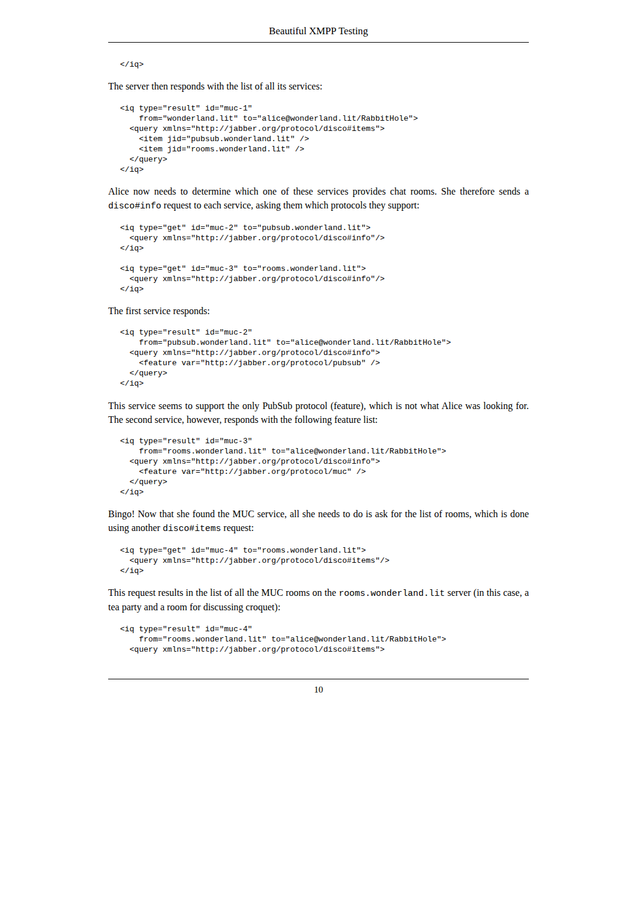Beautiful XMPP Testing
</iq>
The server then responds with the list of all its services:
<iq type="result" id="muc-1"
    from="wonderland.lit" to="alice@wonderland.lit/RabbitHole">
  <query xmlns="http://jabber.org/protocol/disco#items">
    <item jid="pubsub.wonderland.lit" />
    <item jid="rooms.wonderland.lit" />
  </query>
</iq>
Alice now needs to determine which one of these services provides chat rooms. She therefore sends a disco#info request to each service, asking them which protocols they support:
<iq type="get" id="muc-2" to="pubsub.wonderland.lit">
  <query xmlns="http://jabber.org/protocol/disco#info"/>
</iq>

<iq type="get" id="muc-3" to="rooms.wonderland.lit">
  <query xmlns="http://jabber.org/protocol/disco#info"/>
</iq>
The first service responds:
<iq type="result" id="muc-2"
    from="pubsub.wonderland.lit" to="alice@wonderland.lit/RabbitHole">
  <query xmlns="http://jabber.org/protocol/disco#info">
    <feature var="http://jabber.org/protocol/pubsub" />
  </query>
</iq>
This service seems to support the only PubSub protocol (feature), which is not what Alice was looking for. The second service, however, responds with the following feature list:
<iq type="result" id="muc-3"
    from="rooms.wonderland.lit" to="alice@wonderland.lit/RabbitHole">
  <query xmlns="http://jabber.org/protocol/disco#info">
    <feature var="http://jabber.org/protocol/muc" />
  </query>
</iq>
Bingo! Now that she found the MUC service, all she needs to do is ask for the list of rooms, which is done using another disco#items request:
<iq type="get" id="muc-4" to="rooms.wonderland.lit">
  <query xmlns="http://jabber.org/protocol/disco#items"/>
</iq>
This request results in the list of all the MUC rooms on the rooms.wonderland.lit server (in this case, a tea party and a room for discussing croquet):
<iq type="result" id="muc-4"
    from="rooms.wonderland.lit" to="alice@wonderland.lit/RabbitHole">
  <query xmlns="http://jabber.org/protocol/disco#items">
10